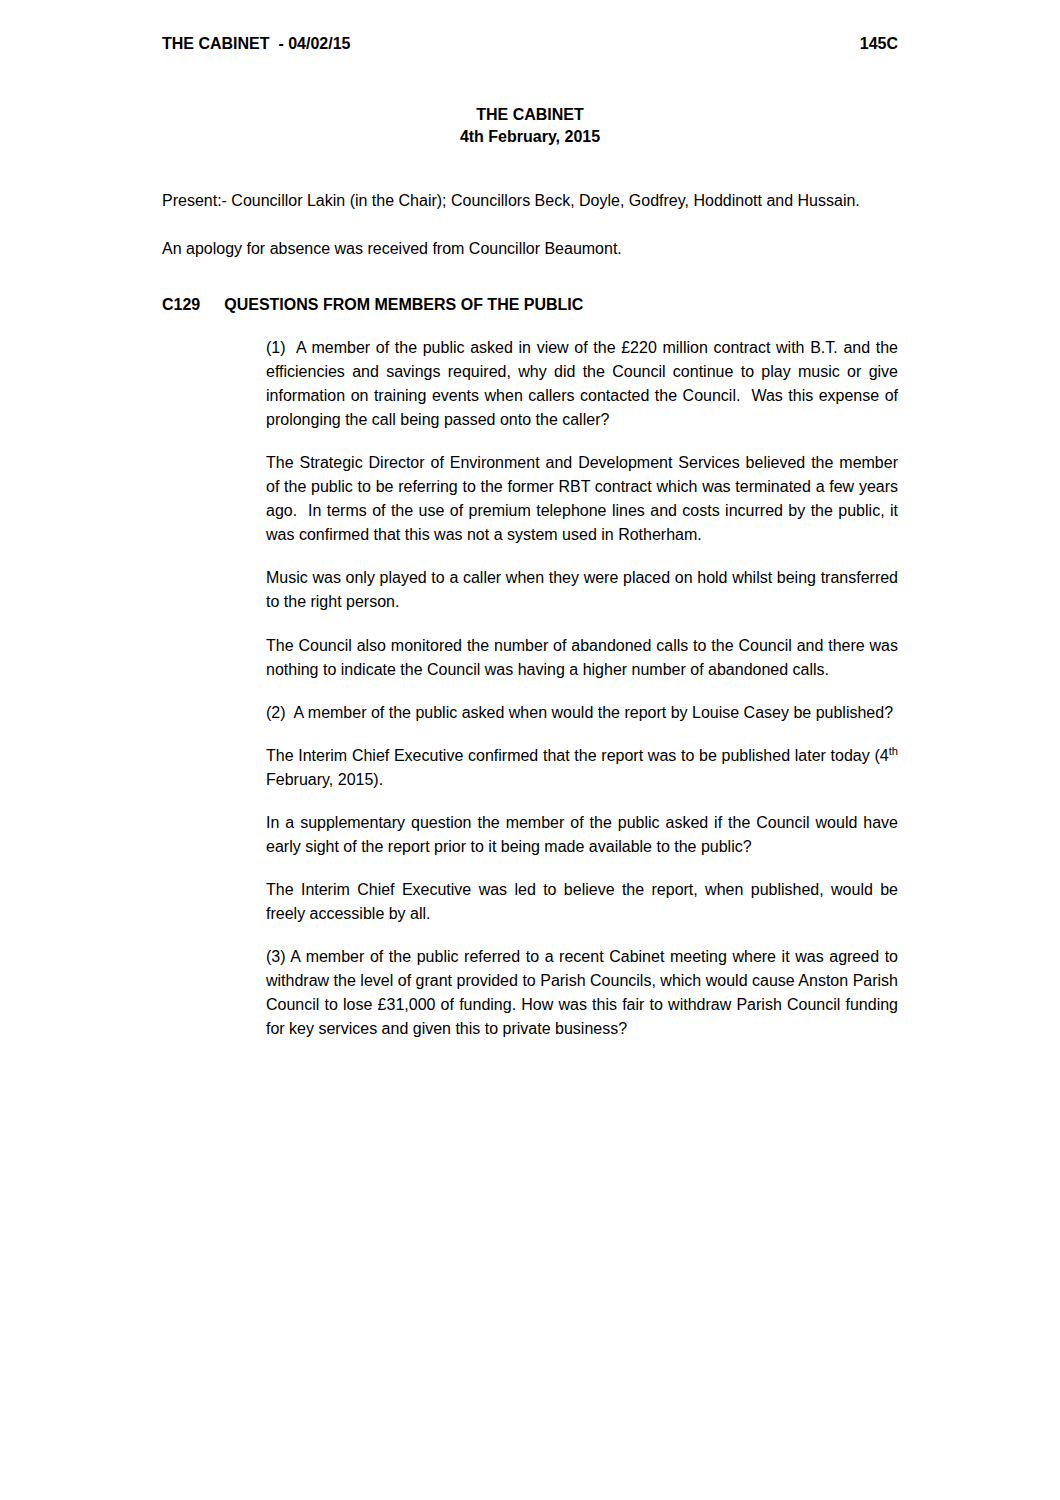THE CABINET - 04/02/15 145C
THE CABINET
4th February, 2015
Present:- Councillor Lakin (in the Chair); Councillors Beck, Doyle, Godfrey, Hoddinott and Hussain.
An apology for absence was received from Councillor Beaumont.
C129 QUESTIONS FROM MEMBERS OF THE PUBLIC
(1) A member of the public asked in view of the £220 million contract with B.T. and the efficiencies and savings required, why did the Council continue to play music or give information on training events when callers contacted the Council. Was this expense of prolonging the call being passed onto the caller?
The Strategic Director of Environment and Development Services believed the member of the public to be referring to the former RBT contract which was terminated a few years ago. In terms of the use of premium telephone lines and costs incurred by the public, it was confirmed that this was not a system used in Rotherham.
Music was only played to a caller when they were placed on hold whilst being transferred to the right person.
The Council also monitored the number of abandoned calls to the Council and there was nothing to indicate the Council was having a higher number of abandoned calls.
(2) A member of the public asked when would the report by Louise Casey be published?
The Interim Chief Executive confirmed that the report was to be published later today (4th February, 2015).
In a supplementary question the member of the public asked if the Council would have early sight of the report prior to it being made available to the public?
The Interim Chief Executive was led to believe the report, when published, would be freely accessible by all.
(3) A member of the public referred to a recent Cabinet meeting where it was agreed to withdraw the level of grant provided to Parish Councils, which would cause Anston Parish Council to lose £31,000 of funding. How was this fair to withdraw Parish Council funding for key services and given this to private business?